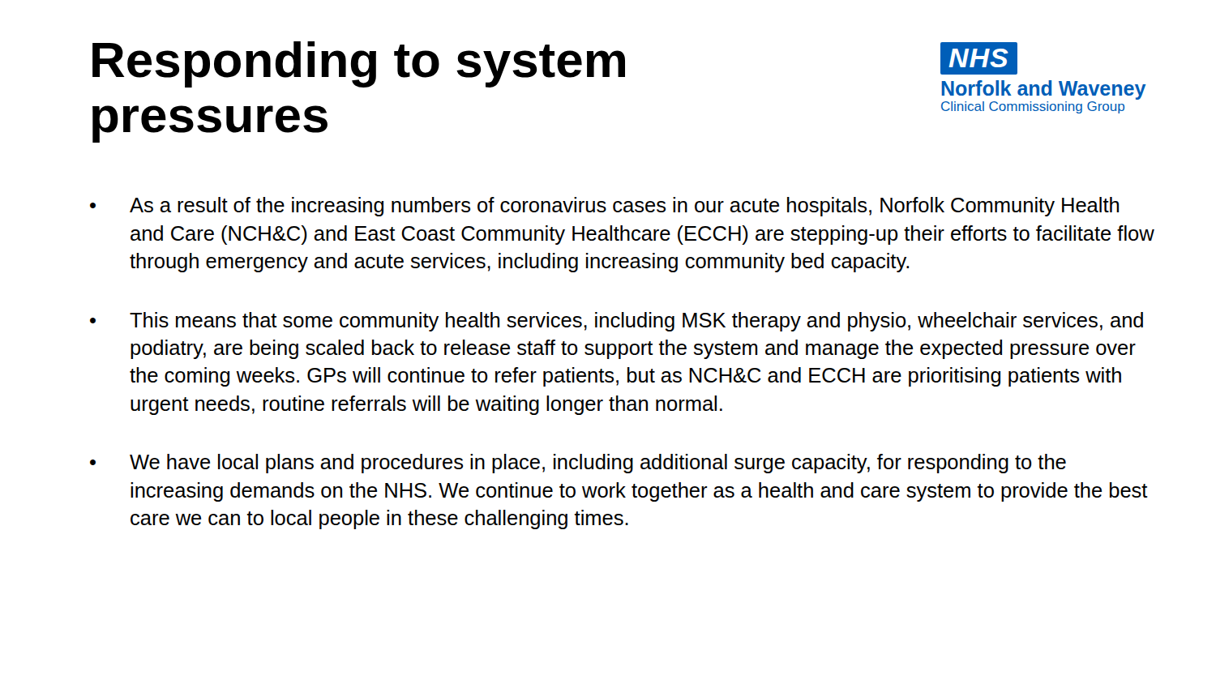NHS
Norfolk and Waveney
Clinical Commissioning Group
Responding to system pressures
As a result of the increasing numbers of coronavirus cases in our acute hospitals, Norfolk Community Health and Care (NCH&C) and East Coast Community Healthcare (ECCH) are stepping-up their efforts to facilitate flow through emergency and acute services, including increasing community bed capacity.
This means that some community health services, including MSK therapy and physio, wheelchair services, and podiatry, are being scaled back to release staff to support the system and manage the expected pressure over the coming weeks. GPs will continue to refer patients, but as NCH&C and ECCH are prioritising patients with urgent needs, routine referrals will be waiting longer than normal.
We have local plans and procedures in place, including additional surge capacity, for responding to the increasing demands on the NHS. We continue to work together as a health and care system to provide the best care we can to local people in these challenging times.